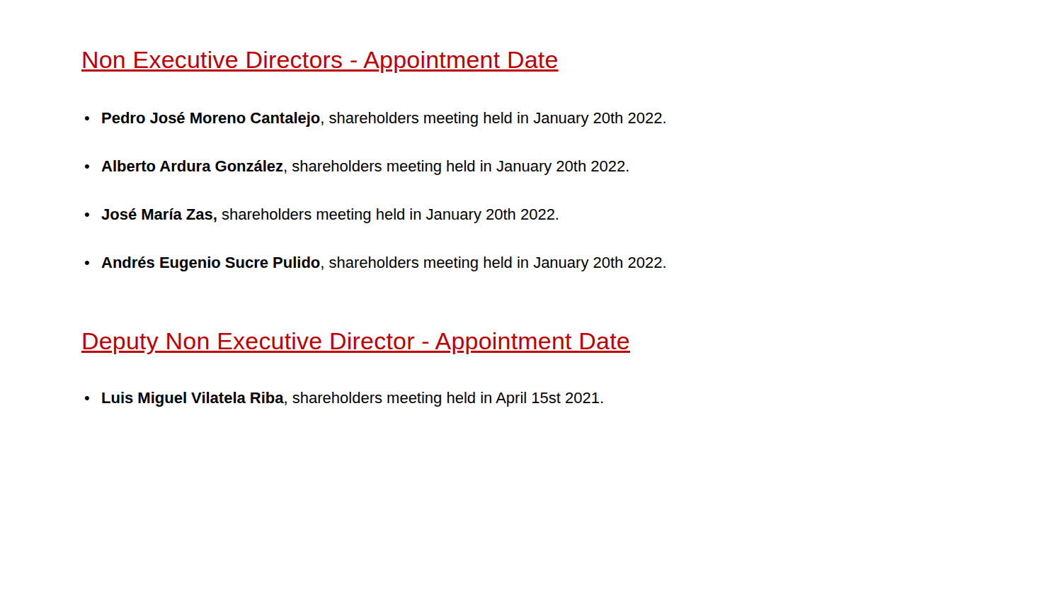Non Executive Directors - Appointment Date
Pedro José Moreno Cantalejo, shareholders meeting held in January 20th 2022.
Alberto Ardura González, shareholders meeting held in January 20th 2022.
José María Zas, shareholders meeting held in January 20th 2022.
Andrés Eugenio Sucre Pulido, shareholders meeting held in January 20th 2022.
Deputy Non Executive Director - Appointment Date
Luis Miguel Vilatela Riba, shareholders meeting held in April 15st 2021.